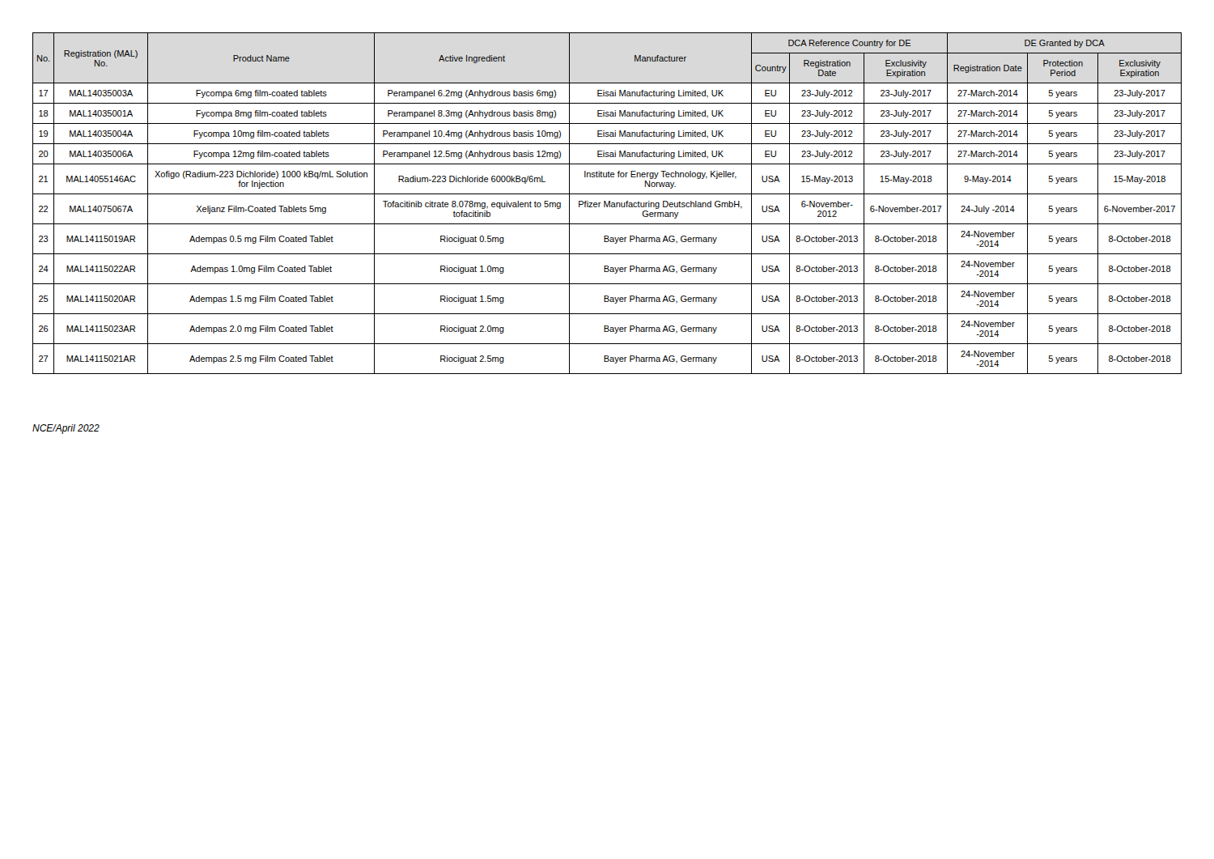| No. | Registration (MAL) No. | Product Name | Active Ingredient | Manufacturer | DCA Reference Country for DE | DE Granted by DCA |
| --- | --- | --- | --- | --- | --- | --- |
| Country | Registration Date | Exclusivity Expiration | Registration Date | Protection Period | Exclusivity Expiration |
| 17 | MAL14035003A | Fycompa 6mg film-coated tablets | Perampanel 6.2mg (Anhydrous basis 6mg) | Eisai Manufacturing Limited, UK | EU | 23-July-2012 | 23-July-2017 | 27-March-2014 | 5 years | 23-July-2017 |
| 18 | MAL14035001A | Fycompa 8mg film-coated tablets | Perampanel 8.3mg (Anhydrous basis 8mg) | Eisai Manufacturing Limited, UK | EU | 23-July-2012 | 23-July-2017 | 27-March-2014 | 5 years | 23-July-2017 |
| 19 | MAL14035004A | Fycompa 10mg film-coated tablets | Perampanel 10.4mg (Anhydrous basis 10mg) | Eisai Manufacturing Limited, UK | EU | 23-July-2012 | 23-July-2017 | 27-March-2014 | 5 years | 23-July-2017 |
| 20 | MAL14035006A | Fycompa 12mg film-coated tablets | Perampanel 12.5mg (Anhydrous basis 12mg) | Eisai Manufacturing Limited, UK | EU | 23-July-2012 | 23-July-2017 | 27-March-2014 | 5 years | 23-July-2017 |
| 21 | MAL14055146AC | Xofigo (Radium-223 Dichloride) 1000 kBq/mL Solution for Injection | Radium-223 Dichloride 6000kBq/6mL | Institute for Energy Technology, Kjeller, Norway. | USA | 15-May-2013 | 15-May-2018 | 9-May-2014 | 5 years | 15-May-2018 |
| 22 | MAL14075067A | Xeljanz Film-Coated Tablets 5mg | Tofacitinib citrate 8.078mg, equivalent to 5mg tofacitinib | Pfizer Manufacturing Deutschland GmbH, Germany | USA | 6-November-2012 | 6-November-2017 | 24-July -2014 | 5 years | 6-November-2017 |
| 23 | MAL14115019AR | Adempas 0.5 mg Film Coated Tablet | Riociguat 0.5mg | Bayer Pharma AG, Germany | USA | 8-October-2013 | 8-October-2018 | 24-November -2014 | 5 years | 8-October-2018 |
| 24 | MAL14115022AR | Adempas 1.0mg Film Coated Tablet | Riociguat 1.0mg | Bayer Pharma AG, Germany | USA | 8-October-2013 | 8-October-2018 | 24-November -2014 | 5 years | 8-October-2018 |
| 25 | MAL14115020AR | Adempas 1.5 mg Film Coated Tablet | Riociguat 1.5mg | Bayer Pharma AG, Germany | USA | 8-October-2013 | 8-October-2018 | 24-November -2014 | 5 years | 8-October-2018 |
| 26 | MAL14115023AR | Adempas 2.0 mg Film Coated Tablet | Riociguat 2.0mg | Bayer Pharma AG, Germany | USA | 8-October-2013 | 8-October-2018 | 24-November -2014 | 5 years | 8-October-2018 |
| 27 | MAL14115021AR | Adempas 2.5 mg Film Coated Tablet | Riociguat 2.5mg | Bayer Pharma AG, Germany | USA | 8-October-2013 | 8-October-2018 | 24-November -2014 | 5 years | 8-October-2018 |
NCE/April 2022